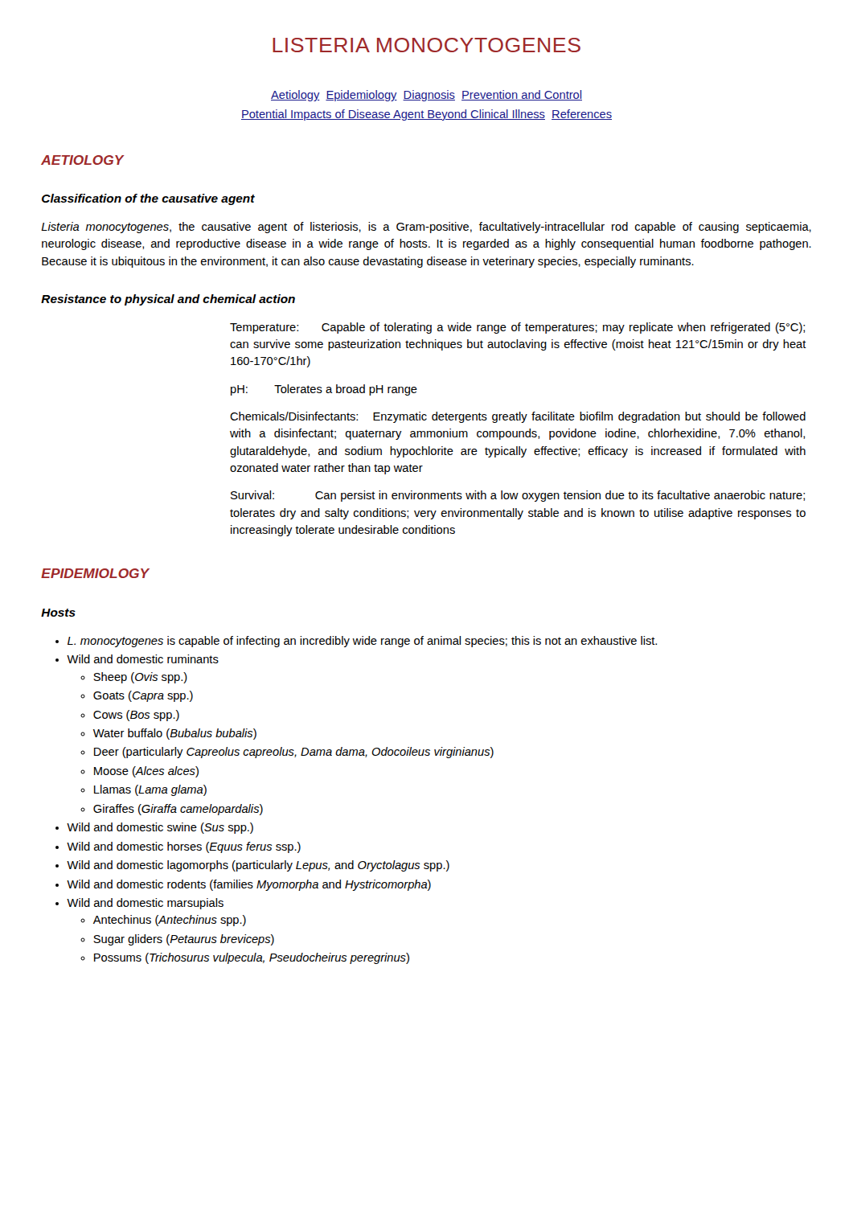LISTERIA MONOCYTOGENES
Aetiology Epidemiology Diagnosis Prevention and Control
Potential Impacts of Disease Agent Beyond Clinical Illness References
AETIOLOGY
Classification of the causative agent
Listeria monocytogenes, the causative agent of listeriosis, is a Gram-positive, facultatively-intracellular rod capable of causing septicaemia, neurologic disease, and reproductive disease in a wide range of hosts. It is regarded as a highly consequential human foodborne pathogen. Because it is ubiquitous in the environment, it can also cause devastating disease in veterinary species, especially ruminants.
Resistance to physical and chemical action
Temperature: Capable of tolerating a wide range of temperatures; may replicate when refrigerated (5°C); can survive some pasteurization techniques but autoclaving is effective (moist heat 121°C/15min or dry heat 160-170°C/1hr)
pH: Tolerates a broad pH range
Chemicals/Disinfectants: Enzymatic detergents greatly facilitate biofilm degradation but should be followed with a disinfectant; quaternary ammonium compounds, povidone iodine, chlorhexidine, 7.0% ethanol, glutaraldehyde, and sodium hypochlorite are typically effective; efficacy is increased if formulated with ozonated water rather than tap water
Survival: Can persist in environments with a low oxygen tension due to its facultative anaerobic nature; tolerates dry and salty conditions; very environmentally stable and is known to utilise adaptive responses to increasingly tolerate undesirable conditions
EPIDEMIOLOGY
Hosts
L. monocytogenes is capable of infecting an incredibly wide range of animal species; this is not an exhaustive list.
Wild and domestic ruminants
Sheep (Ovis spp.)
Goats (Capra spp.)
Cows (Bos spp.)
Water buffalo (Bubalus bubalis)
Deer (particularly Capreolus capreolus, Dama dama, Odocoileus virginianus)
Moose (Alces alces)
Llamas (Lama glama)
Giraffes (Giraffa camelopardalis)
Wild and domestic swine (Sus spp.)
Wild and domestic horses (Equus ferus ssp.)
Wild and domestic lagomorphs (particularly Lepus, and Oryctolagus spp.)
Wild and domestic rodents (families Myomorpha and Hystricomorpha)
Wild and domestic marsupials
Antechinus (Antechinus spp.)
Sugar gliders (Petaurus breviceps)
Possums (Trichosurus vulpecula, Pseudocheirus peregrinus)